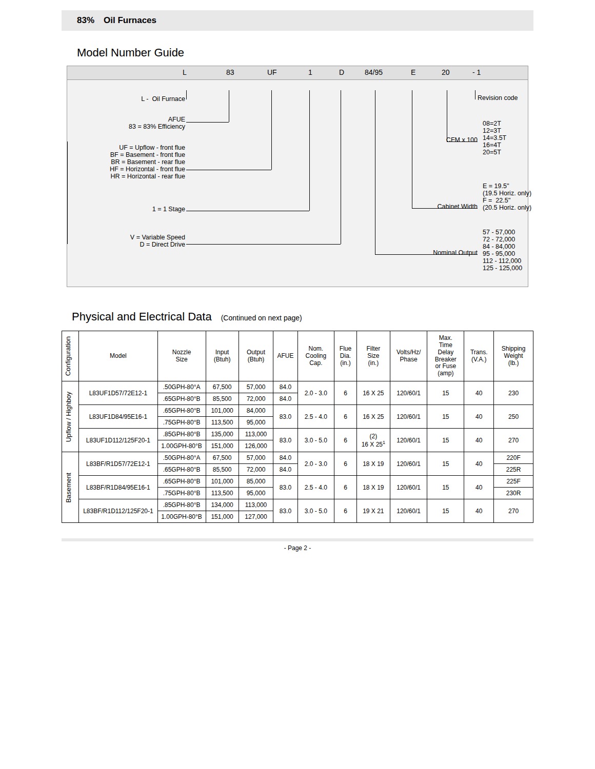83% Oil Furnaces
Model Number Guide
L 83 UF 1 D 84/95 E 20 - 1
L - Oil Furnace
AFUE
83 = 83% Efficiency
UF = Upflow - front flue
BF = Basement - front flue
BR = Basement - rear flue
HF = Horizontal - front flue
HR = Horizontal - rear flue
1 = 1 Stage
V = Variable Speed
D = Direct Drive
Revision code
CFM x 100
08=2T
12=3T
14=3.5T
16=4T
20=5T
Cabinet Width
E = 19.5''
(19.5 Horiz. only)
F = 22.5''
(20.5 Horiz. only)
Nominal Output
57 - 57,000
72 - 72,000
84 - 84,000
95 - 95,000
112 - 112,000
125 - 125,000
Physical and Electrical Data
(Continued on next page)
| Configuration | Model | Nozzle Size | Input (Btuh) | Output (Btuh) | AFUE | Nom. Cooling Cap. | Flue Dia. (in.) | Filter Size (in.) | Volts/Hz/ Phase | Max. Time Delay Breaker or Fuse (amp) | Trans. (V.A.) | Shipping Weight (lb.) |
| --- | --- | --- | --- | --- | --- | --- | --- | --- | --- | --- | --- | --- |
| Upflow / Highboy | L83UF1D57/72E12-1 | .50GPH-80°A | 67,500 | 57,000 | 84.0 | 2.0 - 3.0 | 6 | 16 X 25 | 120/60/1 | 15 | 40 | 230 |
| .65GPH-80°B | 85,500 | 72,000 | 84.0 |
| L83UF1D84/95E16-1 | .65GPH-80°B | 101,000 | 84,000 | 83.0 | 2.5 - 4.0 | 6 | 16 X 25 | 120/60/1 | 15 | 40 | 250 |
| .75GPH-80°B | 113,500 | 95,000 |
| L83UF1D112/125F20-1 | .85GPH-80°B | 135,000 | 113,000 | 83.0 | 3.0 - 5.0 | 6 | (2) 16 X 25 1 | 120/60/1 | 15 | 40 | 270 |
| 1.00GPH-80°B | 151,000 | 126,000 |
| Basement | L83BF/R1D57/72E12-1 | .50GPH-80°A | 67,500 | 57,000 | 84.0 | 2.0 - 3.0 | 6 | 18 X 19 | 120/60/1 | 15 | 40 | 220F |
| .65GPH-80°B | 85,500 | 72,000 | 84.0 | 225R |
| L83BF/R1D84/95E16-1 | .65GPH-80°B | 101,000 | 85,000 | 83.0 | 2.5 - 4.0 | 6 | 18 X 19 | 120/60/1 | 15 | 40 | 225F |
| .75GPH-80°B | 113,500 | 95,000 | 230R |
| L83BF/R1D112/125F20-1 | .85GPH-80°B | 134,000 | 113,000 | 83.0 | 3.0 - 5.0 | 6 | 19 X 21 | 120/60/1 | 15 | 40 | 270 |
| 1.00GPH-80°B | 151,000 | 127,000 |
- Page 2 -